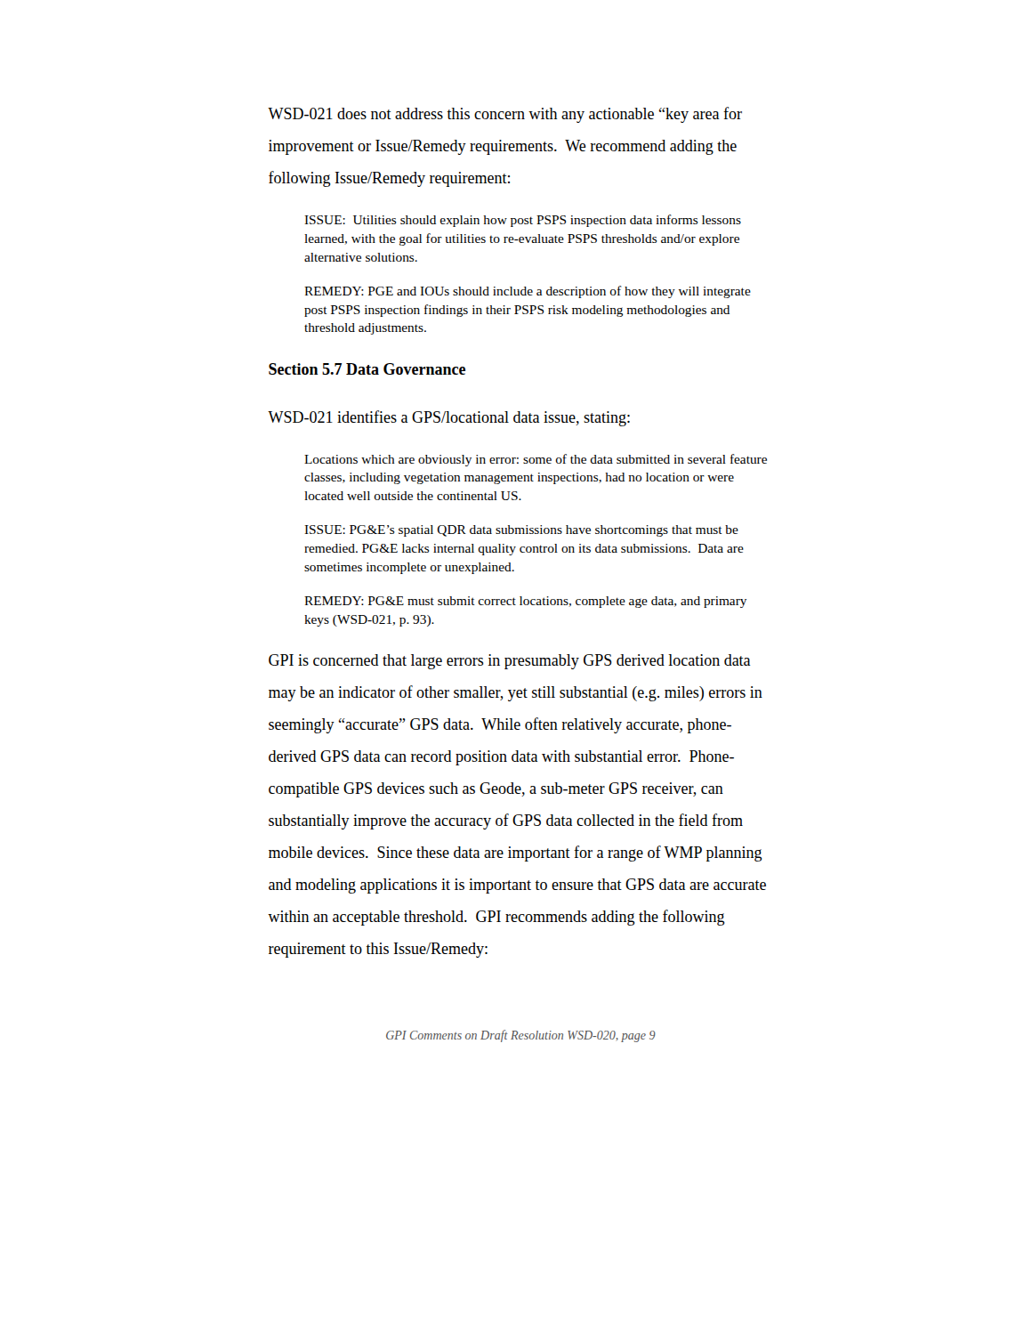WSD-021 does not address this concern with any actionable “key area for improvement or Issue/Remedy requirements. We recommend adding the following Issue/Remedy requirement:
ISSUE: Utilities should explain how post PSPS inspection data informs lessons learned, with the goal for utilities to re-evaluate PSPS thresholds and/or explore alternative solutions.
REMEDY: PGE and IOUs should include a description of how they will integrate post PSPS inspection findings in their PSPS risk modeling methodologies and threshold adjustments.
Section 5.7 Data Governance
WSD-021 identifies a GPS/locational data issue, stating:
Locations which are obviously in error: some of the data submitted in several feature classes, including vegetation management inspections, had no location or were located well outside the continental US.
ISSUE: PG&E’s spatial QDR data submissions have shortcomings that must be remedied. PG&E lacks internal quality control on its data submissions. Data are sometimes incomplete or unexplained.
REMEDY: PG&E must submit correct locations, complete age data, and primary keys (WSD-021, p. 93).
GPI is concerned that large errors in presumably GPS derived location data may be an indicator of other smaller, yet still substantial (e.g. miles) errors in seemingly “accurate” GPS data. While often relatively accurate, phone-derived GPS data can record position data with substantial error. Phone-compatible GPS devices such as Geode, a sub-meter GPS receiver, can substantially improve the accuracy of GPS data collected in the field from mobile devices. Since these data are important for a range of WMP planning and modeling applications it is important to ensure that GPS data are accurate within an acceptable threshold. GPI recommends adding the following requirement to this Issue/Remedy:
GPI Comments on Draft Resolution WSD-020, page 9